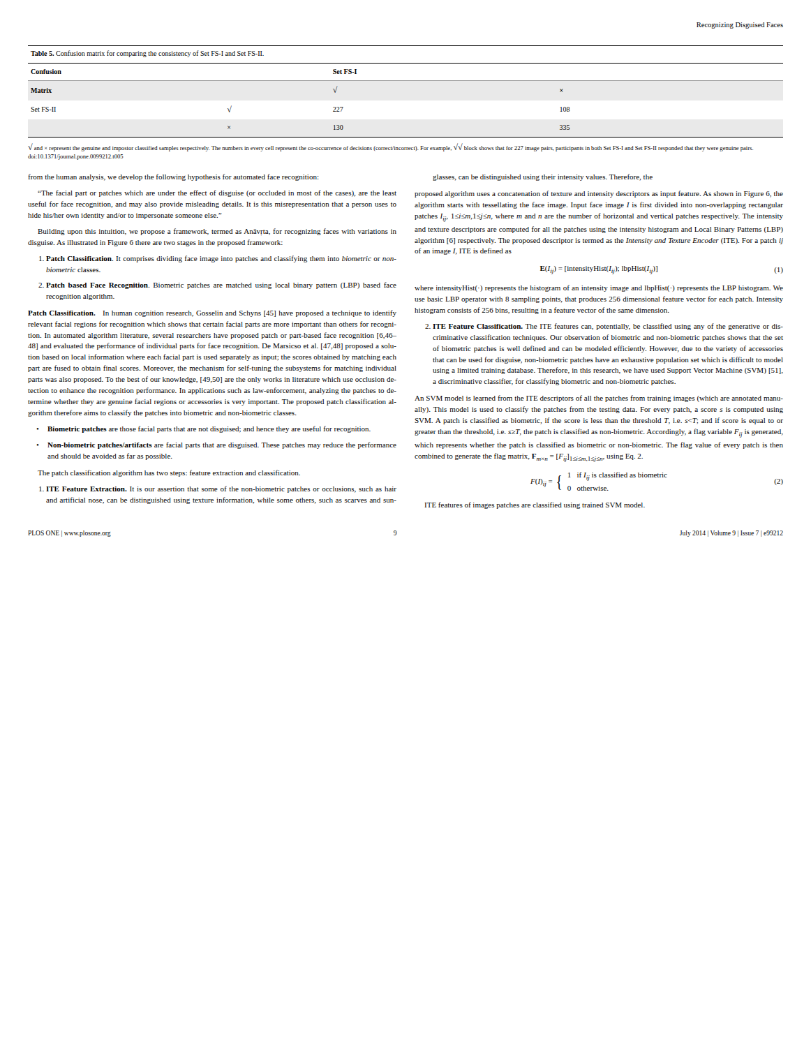Recognizing Disguised Faces
Table 5. Confusion matrix for comparing the consistency of Set FS-I and Set FS-II.
| Confusion | | Set FS-I |
| --- | --- | --- |
| Matrix | | √ | × |
| Set FS-II | √ | 227 | 108 |
| | × | 130 | 335 |
√ and × represent the genuine and impostor classified samples respectively. The numbers in every cell represent the co-occurrence of decisions (correct/incorrect). For example, √√ block shows that for 227 image pairs, participants in both Set FS-I and Set FS-II responded that they were genuine pairs.
doi:10.1371/journal.pone.0099212.t005
from the human analysis, we develop the following hypothesis for automated face recognition:
“The facial part or patches which are under the effect of disguise (or occluded in most of the cases), are the least useful for face recognition, and may also provide misleading details. It is this misrepresentation that a person uses to hide his/her own identity and/or to impersonate someone else.”
Building upon this intuition, we propose a framework, termed as Anāvṛta, for recognizing faces with variations in disguise. As illustrated in Figure 6 there are two stages in the proposed framework:
Patch Classification. It comprises dividing face image into patches and classifying them into biometric or non-biometric classes.
Patch based Face Recognition. Biometric patches are matched using local binary pattern (LBP) based face recognition algorithm.
Patch Classification. In human cognition research, Gosselin and Schyns [45] have proposed a technique to identify relevant facial regions for recognition which shows that certain facial parts are more important than others for recognition. In automated algorithm literature, several researchers have proposed patch or part-based face recognition [6,46–48] and evaluated the performance of individual parts for face recognition. De Marsicso et al. [47,48] proposed a solution based on local information where each facial part is used separately as input; the scores obtained by matching each part are fused to obtain final scores. Moreover, the mechanism for self-tuning the subsystems for matching individual parts was also proposed. To the best of our knowledge, [49,50] are the only works in literature which use occlusion detection to enhance the recognition performance. In applications such as law-enforcement, analyzing the patches to determine whether they are genuine facial regions or accessories is very important. The proposed patch classification algorithm therefore aims to classify the patches into biometric and non-biometric classes.
Biometric patches are those facial parts that are not disguised; and hence they are useful for recognition.
Non-biometric patches/artifacts are facial parts that are disguised. These patches may reduce the performance and should be avoided as far as possible.
The patch classification algorithm has two steps: feature extraction and classification.
ITE Feature Extraction. It is our assertion that some of the non-biometric patches or occlusions, such as hair and artificial nose, can be distinguished using texture information, while some others, such as scarves and sunglasses, can be distinguished using their intensity values. Therefore, the
proposed algorithm uses a concatenation of texture and intensity descriptors as input feature. As shown in Figure 6, the algorithm starts with tessellating the face image. Input face image I is first divided into non-overlapping rectangular patches Iij, 1≤i≤m,1≤j≤n, where m and n are the number of horizontal and vertical patches respectively. The intensity and texture descriptors are computed for all the patches using the intensity histogram and Local Binary Patterns (LBP) algorithm [6] respectively. The proposed descriptor is termed as the Intensity and Texture Encoder (ITE). For a patch ij of an image I, ITE is defined as
E(Iij) = [intensityHist(Iij); lbpHist(Iij)] (1)
where intensityHist(·) represents the histogram of an intensity image and lbpHist(·) represents the LBP histogram. We use basic LBP operator with 8 sampling points, that produces 256 dimensional feature vector for each patch. Intensity histogram consists of 256 bins, resulting in a feature vector of the same dimension.
ITE Feature Classification. The ITE features can, potentially, be classified using any of the generative or discriminative classification techniques. Our observation of biometric and non-biometric patches shows that the set of biometric patches is well defined and can be modeled efficiently. However, due to the variety of accessories that can be used for disguise, non-biometric patches have an exhaustive population set which is difficult to model using a limited training database. Therefore, in this research, we have used Support Vector Machine (SVM) [51], a discriminative classifier, for classifying biometric and non-biometric patches.
An SVM model is learned from the ITE descriptors of all the patches from training images (which are annotated manually). This model is used to classify the patches from the testing data. For every patch, a score s is computed using SVM. A patch is classified as biometric, if the score is less than the threshold T, i.e. s<T; and if score is equal to or greater than the threshold, i.e. s≥T, the patch is classified as non-biometric. Accordingly, a flag variable Fij is generated, which represents whether the patch is classified as biometric or non-biometric. The flag value of every patch is then combined to generate the flag matrix, Fm×n = [Fij]1≤i≤m,1≤j≤n, using Eq. 2.
F(I)ij = { 1 if Iij is classified as biometric 0 otherwise. (2)
ITE features of images patches are classified using trained SVM model.
PLOS ONE | www.plosone.org 9 July 2014 | Volume 9 | Issue 7 | e99212